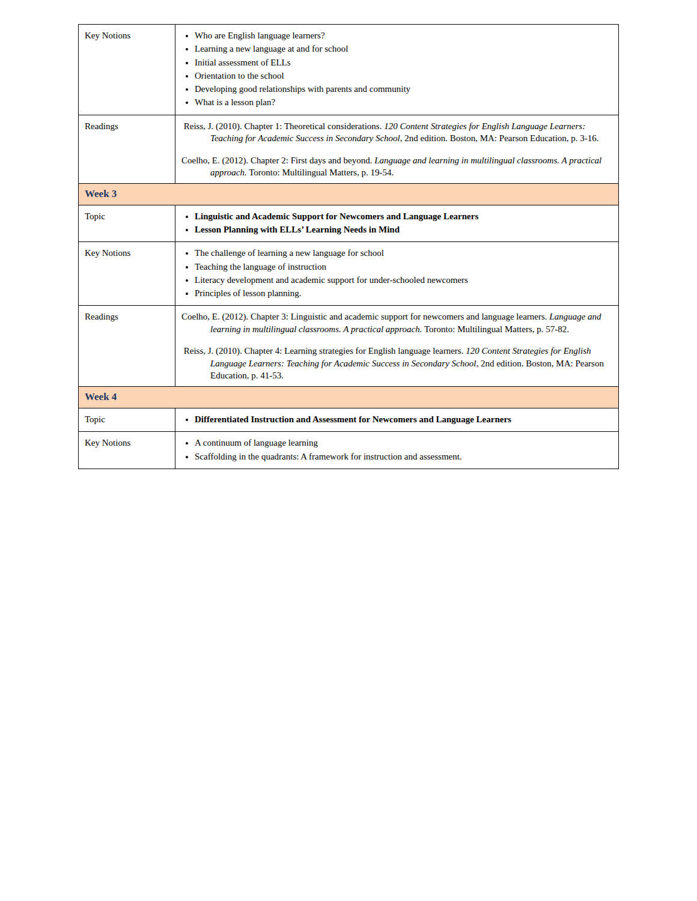| Key Notions | Who are English language learners? Learning a new language at and for school Initial assessment of ELLs Orientation to the school Developing good relationships with parents and community What is a lesson plan? |
| Readings | Reiss, J. (2010). Chapter 1: Theoretical considerations. 120 Content Strategies for English Language Learners: Teaching for Academic Success in Secondary School , 2nd edition. Boston, MA: Pearson Education, p. 3-16. Coelho, E. (2012). Chapter 2: First days and beyond. Language and learning in multilingual classrooms. A practical approach. Toronto: Multilingual Matters, p. 19-54. |
| Week 3 |
| Topic | Linguistic and Academic Support for Newcomers and Language Learners Lesson Planning with ELLs’ Learning Needs in Mind |
| Key Notions | The challenge of learning a new language for school Teaching the language of instruction Literacy development and academic support for under-schooled newcomers Principles of lesson planning. |
| Readings | Coelho, E. (2012). Chapter 3: Linguistic and academic support for newcomers and language learners. Language and learning in multilingual classrooms. A practical approach. Toronto: Multilingual Matters, p. 57-82. Reiss, J. (2010). Chapter 4: Learning strategies for English language learners. 120 Content Strategies for English Language Learners: Teaching for Academic Success in Secondary School , 2nd edition. Boston, MA: Pearson Education, p. 41-53. |
| Week 4 |
| Topic | Differentiated Instruction and Assessment for Newcomers and Language Learners |
| Key Notions | A continuum of language learning Scaffolding in the quadrants: A framework for instruction and assessment. |